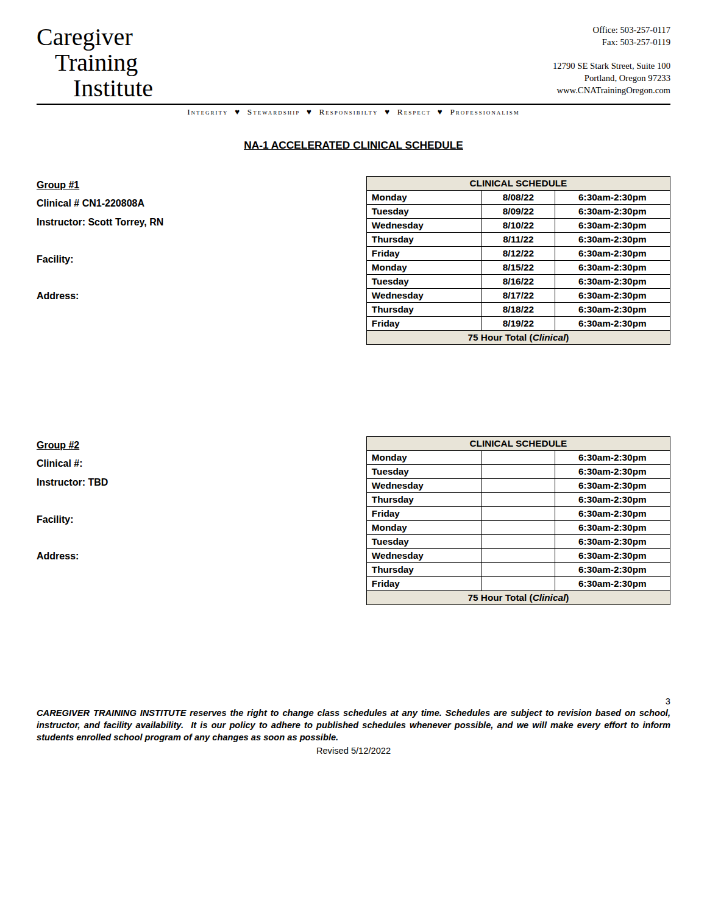Caregiver
Training
Institute
Office: 503-257-0117
Fax: 503-257-0119
12790 SE Stark Street, Suite 100
Portland, Oregon 97233
www.CNATrainingOregon.com
Integrity ♥ Stewardship ♥ Responsibilty ♥ Respect ♥ Professionalism
NA-1 ACCELERATED CLINICAL SCHEDULE
Group #1
Clinical # CN1-220808A
Instructor: Scott Torrey, RN
Facility:
Address:
| CLINICAL SCHEDULE |
| --- |
| Monday | 8/08/22 | 6:30am-2:30pm |
| Tuesday | 8/09/22 | 6:30am-2:30pm |
| Wednesday | 8/10/22 | 6:30am-2:30pm |
| Thursday | 8/11/22 | 6:30am-2:30pm |
| Friday | 8/12/22 | 6:30am-2:30pm |
| Monday | 8/15/22 | 6:30am-2:30pm |
| Tuesday | 8/16/22 | 6:30am-2:30pm |
| Wednesday | 8/17/22 | 6:30am-2:30pm |
| Thursday | 8/18/22 | 6:30am-2:30pm |
| Friday | 8/19/22 | 6:30am-2:30pm |
| 75 Hour Total ( Clinical ) |
Group #2
Clinical #:
Instructor: TBD
Facility:
Address:
| CLINICAL SCHEDULE |
| --- |
| Monday | | 6:30am-2:30pm |
| Tuesday | | 6:30am-2:30pm |
| Wednesday | | 6:30am-2:30pm |
| Thursday | | 6:30am-2:30pm |
| Friday | | 6:30am-2:30pm |
| Monday | | 6:30am-2:30pm |
| Tuesday | | 6:30am-2:30pm |
| Wednesday | | 6:30am-2:30pm |
| Thursday | | 6:30am-2:30pm |
| Friday | | 6:30am-2:30pm |
| 75 Hour Total ( Clinical ) |
3
CAREGIVER TRAINING INSTITUTE reserves the right to change class schedules at any time. Schedules are subject to revision based on school, instructor, and facility availability. It is our policy to adhere to published schedules whenever possible, and we will make every effort to inform students enrolled school program of any changes as soon as possible.
Revised 5/12/2022